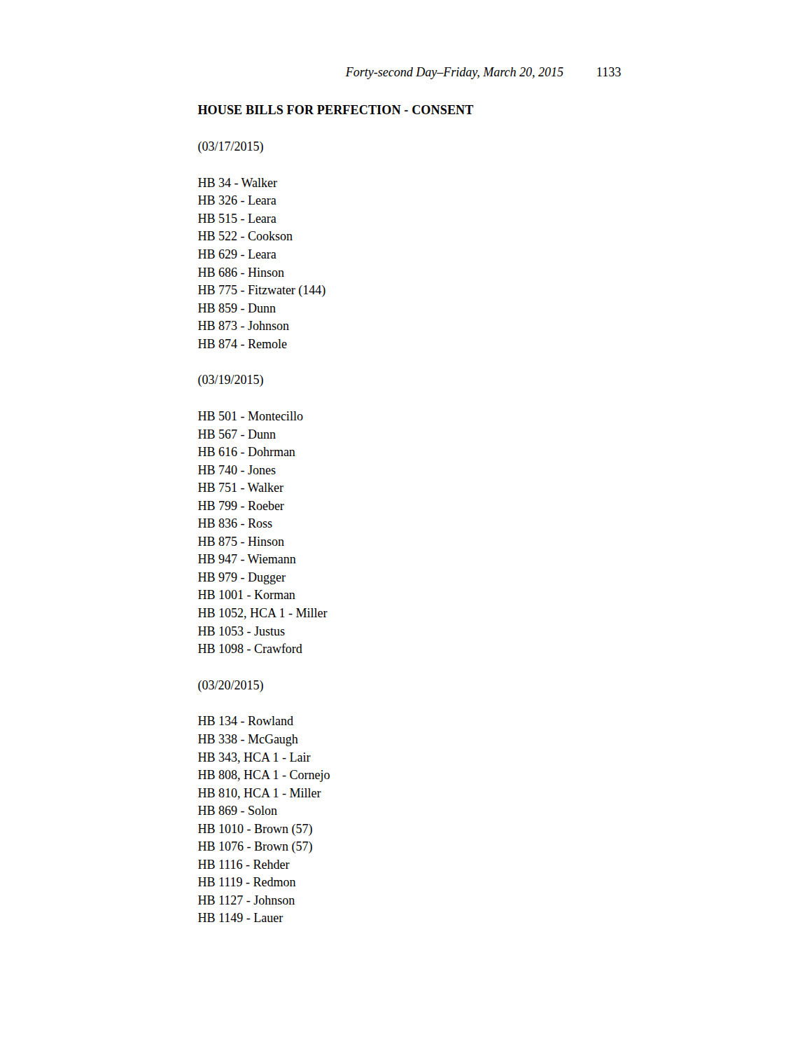Forty-second Day–Friday, March 20, 20151133
HOUSE BILLS FOR PERFECTION - CONSENT
(03/17/2015)
HB 34 - Walker
HB 326 - Leara
HB 515 - Leara
HB 522 - Cookson
HB 629 - Leara
HB 686 - Hinson
HB 775 - Fitzwater (144)
HB 859 - Dunn
HB 873 - Johnson
HB 874 - Remole
(03/19/2015)
HB 501 - Montecillo
HB 567 - Dunn
HB 616 - Dohrman
HB 740 - Jones
HB 751 - Walker
HB 799 - Roeber
HB 836 - Ross
HB 875 - Hinson
HB 947 - Wiemann
HB 979 - Dugger
HB 1001 - Korman
HB 1052, HCA 1 - Miller
HB 1053 - Justus
HB 1098 - Crawford
(03/20/2015)
HB 134 - Rowland
HB 338 - McGaugh
HB 343, HCA 1 - Lair
HB 808, HCA 1 - Cornejo
HB 810, HCA 1 - Miller
HB 869 - Solon
HB 1010 - Brown (57)
HB 1076 - Brown (57)
HB 1116 - Rehder
HB 1119 - Redmon
HB 1127 - Johnson
HB 1149 - Lauer